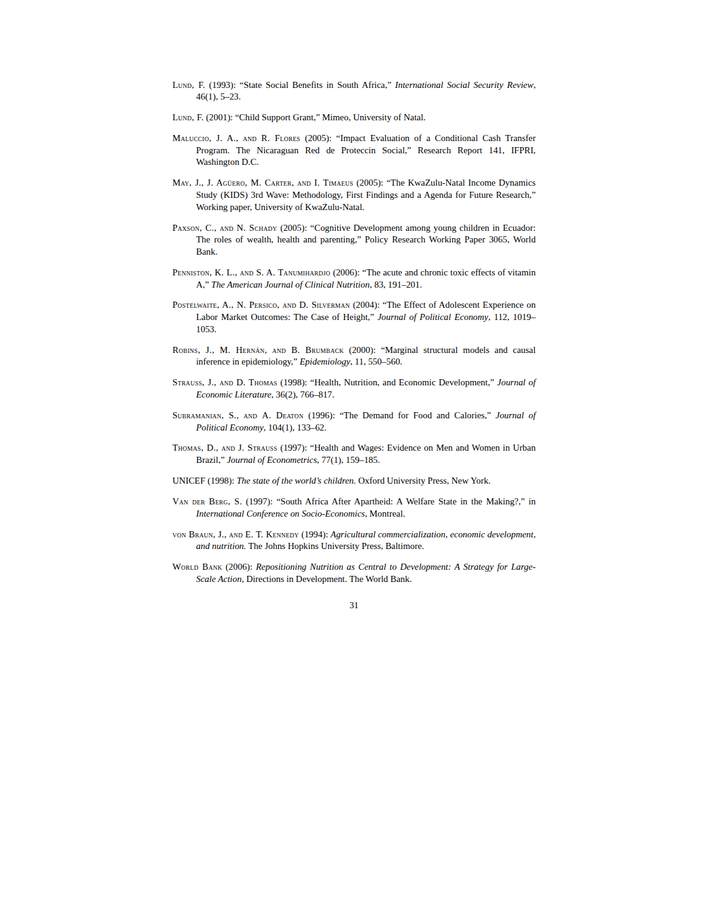Lund, F. (1993): “State Social Benefits in South Africa,” International Social Security Review, 46(1), 5–23.
Lund, F. (2001): “Child Support Grant,” Mimeo, University of Natal.
Maluccio, J. A., and R. Flores (2005): “Impact Evaluation of a Conditional Cash Transfer Program. The Nicaraguan Red de Proteccin Social,” Research Report 141, IFPRI, Washington D.C.
May, J., J. Agüero, M. Carter, and I. Timaeus (2005): “The KwaZulu-Natal Income Dynamics Study (KIDS) 3rd Wave: Methodology, First Findings and a Agenda for Future Research,” Working paper, University of KwaZulu-Natal.
Paxson, C., and N. Schady (2005): “Cognitive Development among young children in Ecuador: The roles of wealth, health and parenting,” Policy Research Working Paper 3065, World Bank.
Penniston, K. L., and S. A. Tanumihardjo (2006): “The acute and chronic toxic effects of vitamin A,” The American Journal of Clinical Nutrition, 83, 191–201.
Postelwaite, A., N. Persico, and D. Silverman (2004): “The Effect of Adolescent Experience on Labor Market Outcomes: The Case of Height,” Journal of Political Economy, 112, 1019–1053.
Robins, J., M. Hernán, and B. Brumback (2000): “Marginal structural models and causal inference in epidemiology,” Epidemiology, 11, 550–560.
Strauss, J., and D. Thomas (1998): “Health, Nutrition, and Economic Development,” Journal of Economic Literature, 36(2), 766–817.
Subramanian, S., and A. Deaton (1996): “The Demand for Food and Calories,” Journal of Political Economy, 104(1), 133–62.
Thomas, D., and J. Strauss (1997): “Health and Wages: Evidence on Men and Women in Urban Brazil,” Journal of Econometrics, 77(1), 159–185.
UNICEF (1998): The state of the world’s children. Oxford University Press, New York.
Van der Berg, S. (1997): “South Africa After Apartheid: A Welfare State in the Making?,” in International Conference on Socio-Economics, Montreal.
von Braun, J., and E. T. Kennedy (1994): Agricultural commercialization, economic development, and nutrition. The Johns Hopkins University Press, Baltimore.
World Bank (2006): Repositioning Nutrition as Central to Development: A Strategy for Large-Scale Action, Directions in Development. The World Bank.
31